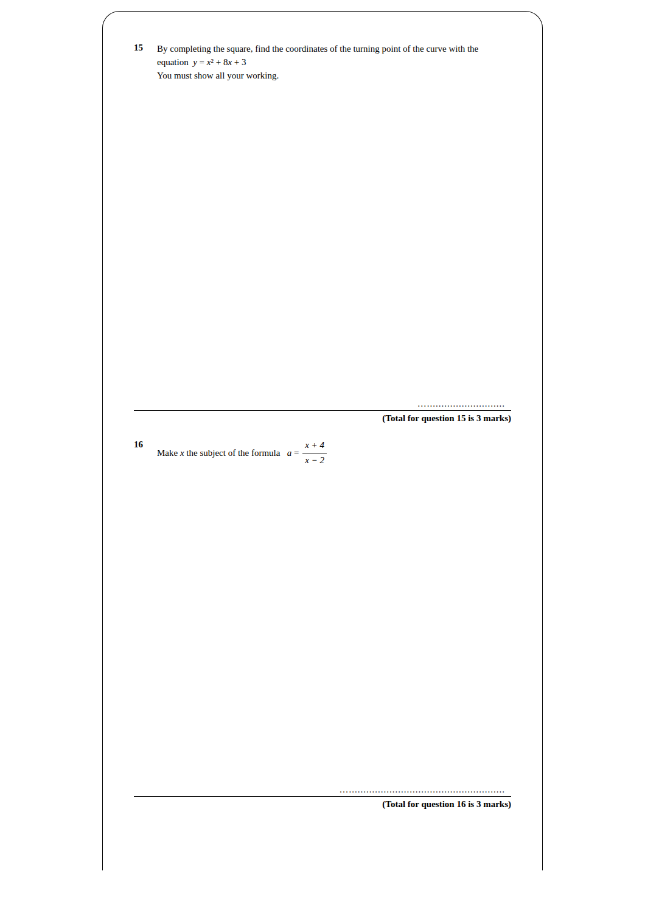15
By completing the square, find the coordinates of the turning point of the curve with the equation y = x² + 8x + 3
You must show all your working.
…...........................
(Total for question 15 is 3 marks)
16
Make x the subject of the formula a = x + 4 x − 2
…......................................................
(Total for question 16 is 3 marks)